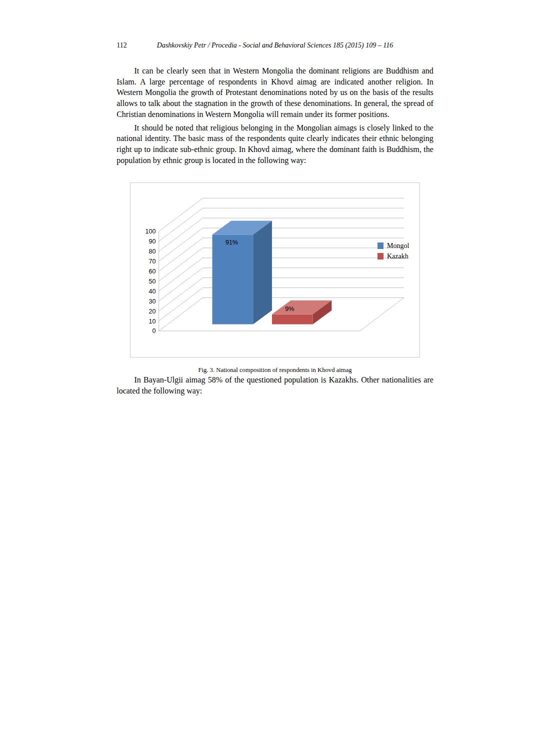112
Dashkovskiy Petr / Procedia - Social and Behavioral Sciences 185 (2015) 109 – 116
It can be clearly seen that in Western Mongolia the dominant religions are Buddhism and Islam. A large percentage of respondents in Khovd aimag are indicated another religion. In Western Mongolia the growth of Protestant denominations noted by us on the basis of the results allows to talk about the stagnation in the growth of these denominations. In general, the spread of Christian denominations in Western Mongolia will remain under its former positions.
It should be noted that religious belonging in the Mongolian aimags is closely linked to the national identity. The basic mass of the respondents quite clearly indicates their ethnic belonging right up to indicate sub-ethnic group. In Khovd aimag, where the dominant faith is Buddhism, the population by ethnic group is located in the following way:
91% 9% 100 90 80 70 60 50 40 30 20 10 0
Mongol
Kazakh
Fig. 3. National composition of respondents in Khovd aimag
In Bayan-Ulgii aimag 58% of the questioned population is Kazakhs. Other nationalities are located the following way: